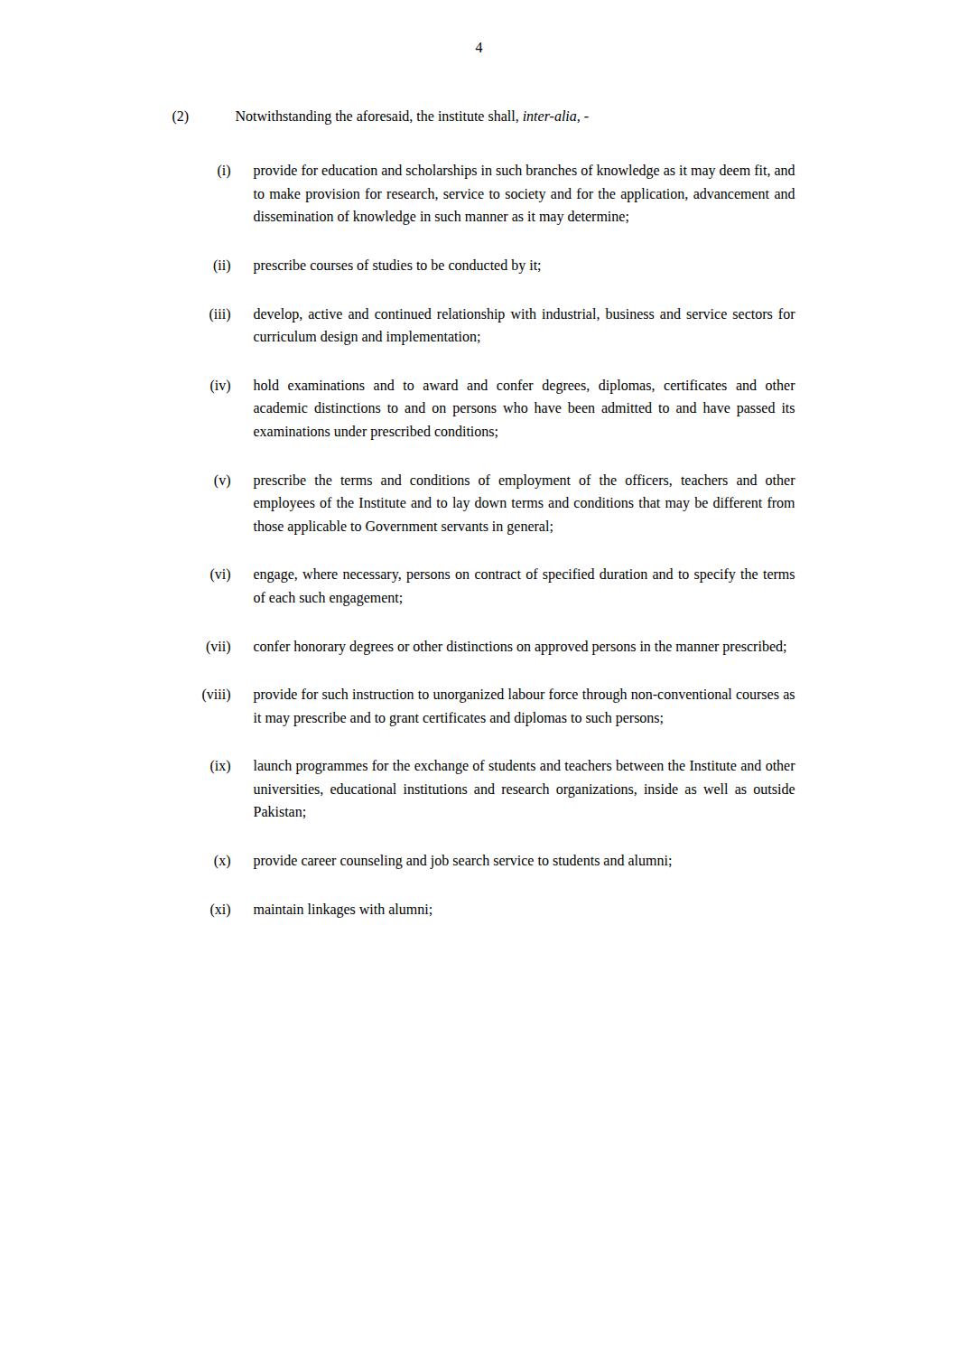4
(2)
Notwithstanding the aforesaid, the institute shall, inter-alia, -
(i)
provide for education and scholarships in such branches of knowledge as it may deem fit, and to make provision for research, service to society and for the application, advancement and dissemination of knowledge in such manner as it may determine;
(ii)
prescribe courses of studies to be conducted by it;
(iii)
develop, active and continued relationship with industrial, business and service sectors for curriculum design and implementation;
(iv)
hold examinations and to award and confer degrees, diplomas, certificates and other academic distinctions to and on persons who have been admitted to and have passed its examinations under prescribed conditions;
(v)
prescribe the terms and conditions of employment of the officers, teachers and other employees of the Institute and to lay down terms and conditions that may be different from those applicable to Government servants in general;
(vi)
engage, where necessary, persons on contract of specified duration and to specify the terms of each such engagement;
(vii)
confer honorary degrees or other distinctions on approved persons in the manner prescribed;
(viii)
provide for such instruction to unorganized labour force through non-conventional courses as it may prescribe and to grant certificates and diplomas to such persons;
(ix)
launch programmes for the exchange of students and teachers between the Institute and other universities, educational institutions and research organizations, inside as well as outside Pakistan;
(x)
provide career counseling and job search service to students and alumni;
(xi)
maintain linkages with alumni;